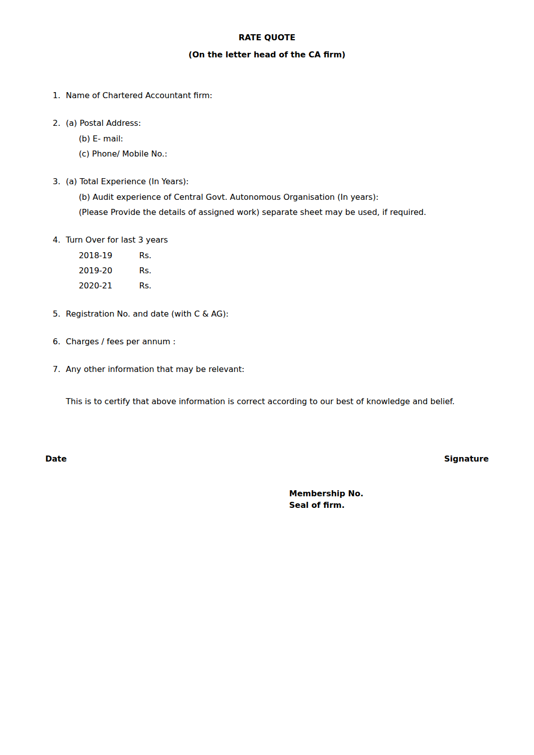RATE QUOTE
(On the letter head of the CA firm)
Name of Chartered Accountant firm:
(a) Postal Address:
(b) E- mail:
(c) Phone/ Mobile No.:
(a) Total Experience (In Years):
(b) Audit experience of Central Govt. Autonomous Organisation (In years):
(Please Provide the details of assigned work) separate sheet may be used, if required.
Turn Over for last 3 years
2018-19 Rs.
2019-20 Rs.
2020-21 Rs.
Registration No. and date (with C & AG):
Charges / fees per annum :
Any other information that may be relevant:
This is to certify that above information is correct according to our best of knowledge and belief.
Date Signature
Membership No.
Seal of firm.